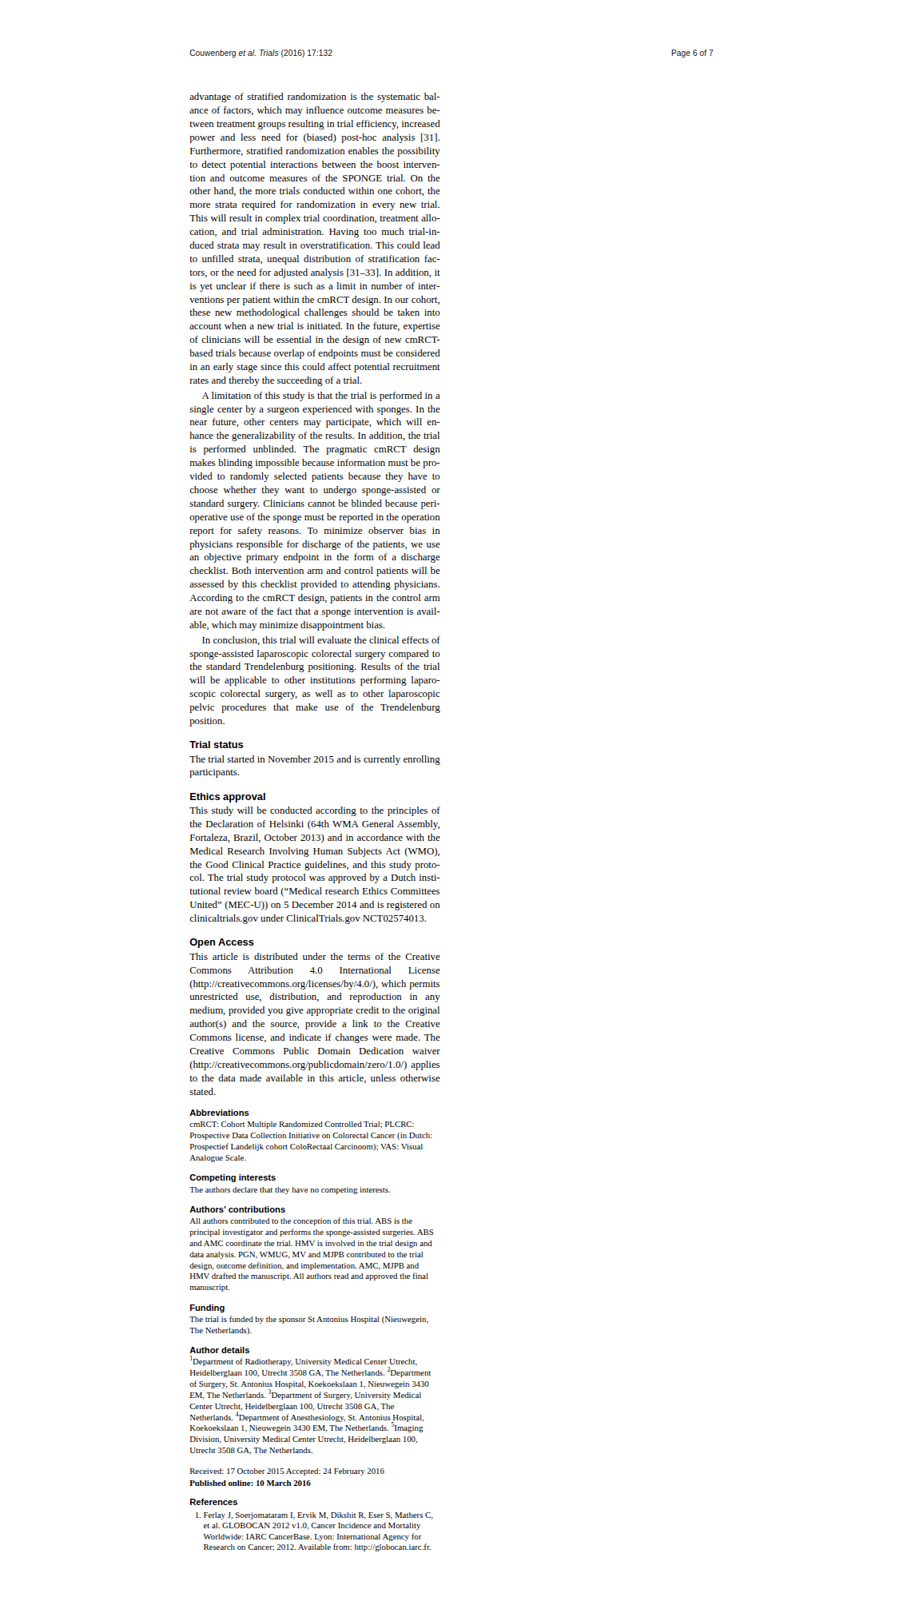Couwenberg et al. Trials (2016) 17:132
Page 6 of 7
advantage of stratified randomization is the systematic balance of factors, which may influence outcome measures between treatment groups resulting in trial efficiency, increased power and less need for (biased) post-hoc analysis [31]. Furthermore, stratified randomization enables the possibility to detect potential interactions between the boost intervention and outcome measures of the SPONGE trial. On the other hand, the more trials conducted within one cohort, the more strata required for randomization in every new trial. This will result in complex trial coordination, treatment allocation, and trial administration. Having too much trial-induced strata may result in overstratification. This could lead to unfilled strata, unequal distribution of stratification factors, or the need for adjusted analysis [31–33]. In addition, it is yet unclear if there is such as a limit in number of interventions per patient within the cmRCT design. In our cohort, these new methodological challenges should be taken into account when a new trial is initiated. In the future, expertise of clinicians will be essential in the design of new cmRCT-based trials because overlap of endpoints must be considered in an early stage since this could affect potential recruitment rates and thereby the succeeding of a trial.
A limitation of this study is that the trial is performed in a single center by a surgeon experienced with sponges. In the near future, other centers may participate, which will enhance the generalizability of the results. In addition, the trial is performed unblinded. The pragmatic cmRCT design makes blinding impossible because information must be provided to randomly selected patients because they have to choose whether they want to undergo sponge-assisted or standard surgery. Clinicians cannot be blinded because perioperative use of the sponge must be reported in the operation report for safety reasons. To minimize observer bias in physicians responsible for discharge of the patients, we use an objective primary endpoint in the form of a discharge checklist. Both intervention arm and control patients will be assessed by this checklist provided to attending physicians. According to the cmRCT design, patients in the control arm are not aware of the fact that a sponge intervention is available, which may minimize disappointment bias.
In conclusion, this trial will evaluate the clinical effects of sponge-assisted laparoscopic colorectal surgery compared to the standard Trendelenburg positioning. Results of the trial will be applicable to other institutions performing laparoscopic colorectal surgery, as well as to other laparoscopic pelvic procedures that make use of the Trendelenburg position.
Trial status
The trial started in November 2015 and is currently enrolling participants.
Ethics approval
This study will be conducted according to the principles of the Declaration of Helsinki (64th WMA General Assembly, Fortaleza, Brazil, October 2013) and in accordance with the Medical Research Involving Human Subjects Act (WMO), the Good Clinical Practice guidelines, and this study protocol. The trial study protocol was approved by a Dutch institutional review board (“Medical research Ethics Committees United” (MEC-U)) on 5 December 2014 and is registered on clinicaltrials.gov under ClinicalTrials.gov NCT02574013.
Open Access
This article is distributed under the terms of the Creative Commons Attribution 4.0 International License (http://creativecommons.org/licenses/by/4.0/), which permits unrestricted use, distribution, and reproduction in any medium, provided you give appropriate credit to the original author(s) and the source, provide a link to the Creative Commons license, and indicate if changes were made. The Creative Commons Public Domain Dedication waiver (http://creativecommons.org/publicdomain/zero/1.0/) applies to the data made available in this article, unless otherwise stated.
Abbreviations
cmRCT: Cohort Multiple Randomized Controlled Trial; PLCRC: Prospective Data Collection Initiative on Colorectal Cancer (in Dutch: Prospectief Landelijk cohort ColoRectaal Carcinoom); VAS: Visual Analogue Scale.
Competing interests
The authors declare that they have no competing interests.
Authors’ contributions
All authors contributed to the conception of this trial. ABS is the principal investigator and performs the sponge-assisted surgeries. ABS and AMC coordinate the trial. HMV is involved in the trial design and data analysis. PGN, WMUG, MV and MJPB contributed to the trial design, outcome definition, and implementation. AMC, MJPB and HMV drafted the manuscript. All authors read and approved the final manuscript.
Funding
The trial is funded by the sponsor St Antonius Hospital (Nieuwegein, The Netherlands).
Author details
1Department of Radiotherapy, University Medical Center Utrecht, Heidelberglaan 100, Utrecht 3508 GA, The Netherlands. 2Department of Surgery, St. Antonius Hospital, Koekoekslaan 1, Nieuwegein 3430 EM, The Netherlands. 3Department of Surgery, University Medical Center Utrecht, Heidelberglaan 100, Utrecht 3508 GA, The Netherlands. 4Department of Anesthesiology, St. Antonius Hospital, Koekoekslaan 1, Nieuwegein 3430 EM, The Netherlands. 5Imaging Division, University Medical Center Utrecht, Heidelberglaan 100, Utrecht 3508 GA, The Netherlands.
Received: 17 October 2015 Accepted: 24 February 2016
Published online: 10 March 2016
References
Ferlay J, Soerjomataram I, Ervik M, Dikshit R, Eser S, Mathers C, et al. GLOBOCAN 2012 v1.0, Cancer Incidence and Mortality Worldwide: IARC CancerBase. Lyon: International Agency for Research on Cancer; 2012. Available from: http://globocan.iarc.fr.